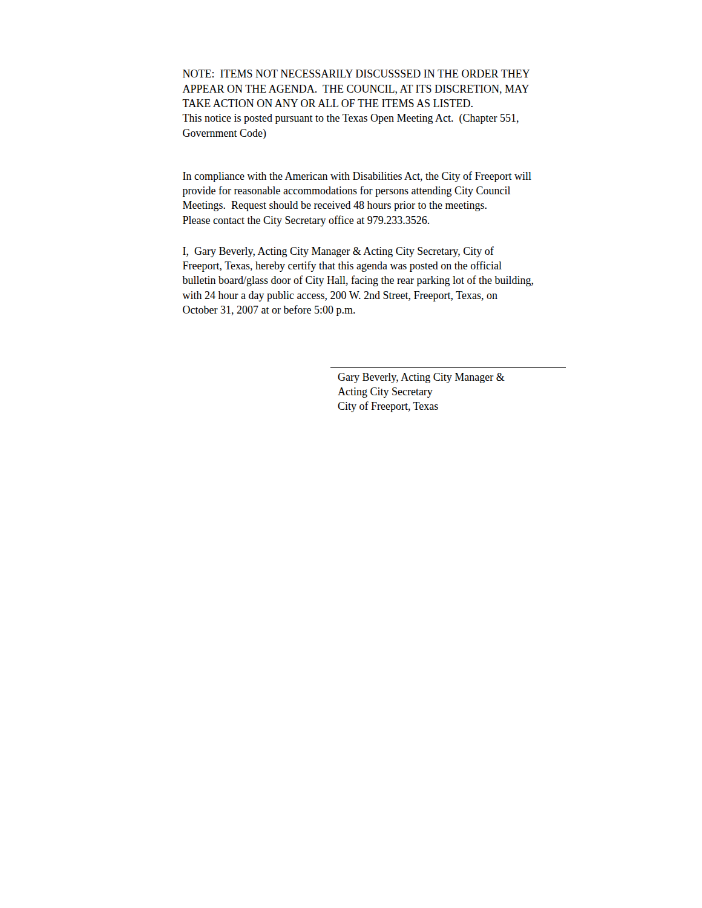NOTE: ITEMS NOT NECESSARILY DISCUSSSED IN THE ORDER THEY APPEAR ON THE AGENDA. THE COUNCIL, AT ITS DISCRETION, MAY TAKE ACTION ON ANY OR ALL OF THE ITEMS AS LISTED.
This notice is posted pursuant to the Texas Open Meeting Act. (Chapter 551, Government Code)
In compliance with the American with Disabilities Act, the City of Freeport will provide for reasonable accommodations for persons attending City Council Meetings. Request should be received 48 hours prior to the meetings.
Please contact the City Secretary office at 979.233.3526.
I, Gary Beverly, Acting City Manager & Acting City Secretary, City of Freeport, Texas, hereby certify that this agenda was posted on the official bulletin board/glass door of City Hall, facing the rear parking lot of the building, with 24 hour a day public access, 200 W. 2nd Street, Freeport, Texas, on October 31, 2007 at or before 5:00 p.m.
Gary Beverly, Acting City Manager & Acting City Secretary
City of Freeport, Texas